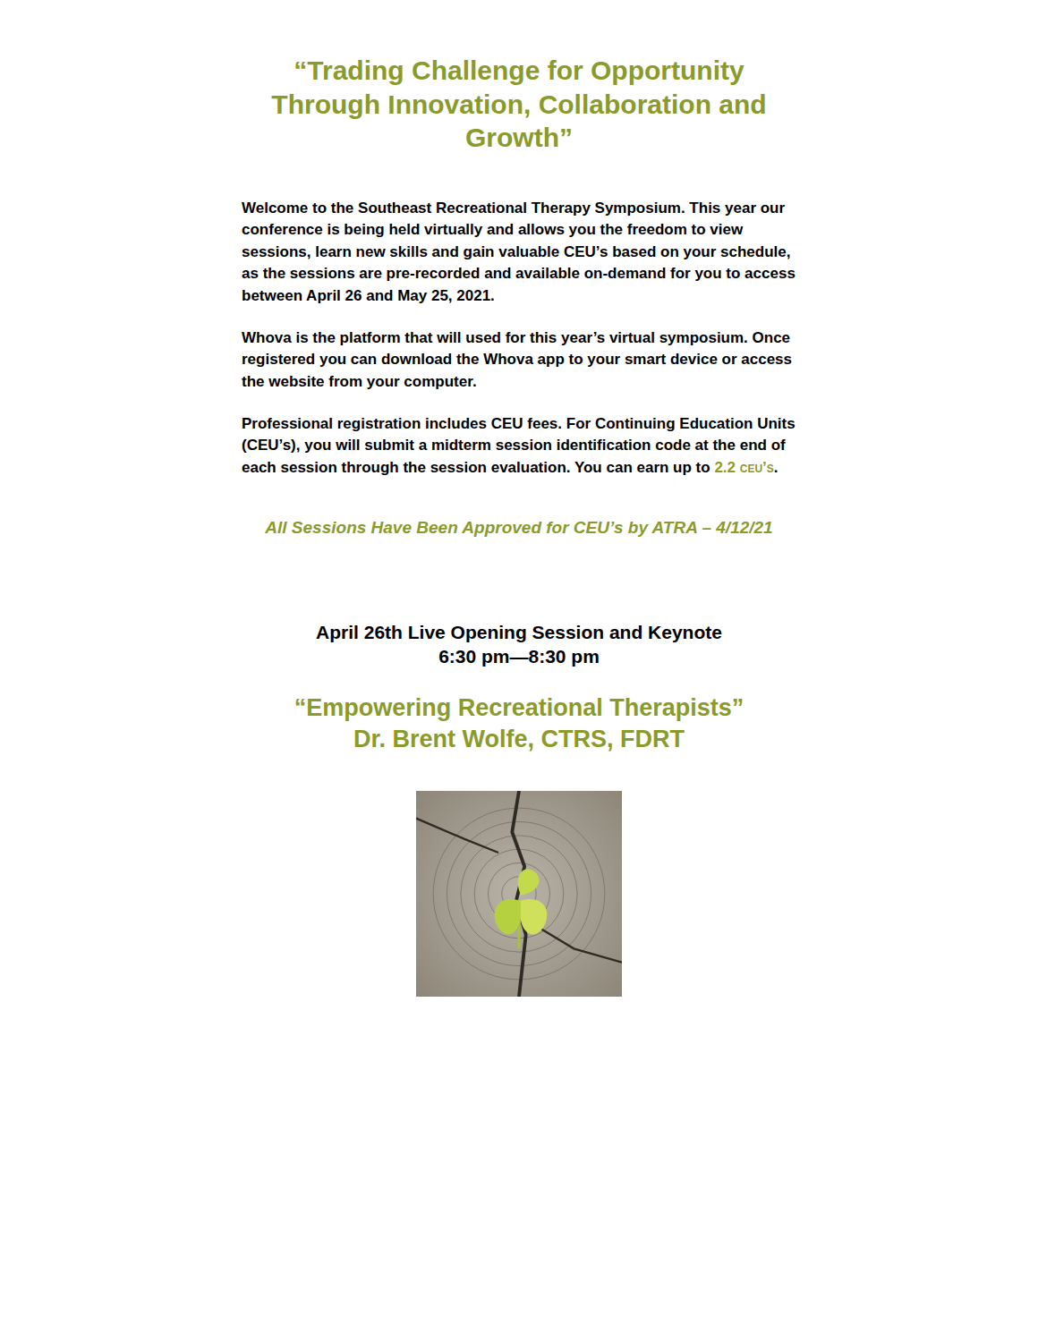“Trading Challenge for Opportunity Through Innovation, Collaboration and Growth”
Welcome to the Southeast Recreational Therapy Symposium. This year our conference is being held virtually and allows you the freedom to view sessions, learn new skills and gain valuable CEU’s based on your schedule, as the sessions are pre-recorded and available on-demand for you to access between April 26 and May 25, 2021.
Whova is the platform that will used for this year’s virtual symposium. Once registered you can download the Whova app to your smart device or access the website from your computer.
Professional registration includes CEU fees. For Continuing Education Units (CEU’s), you will submit a midterm session identification code at the end of each session through the session evaluation. You can earn up to 2.2 CEU’s.
All Sessions Have Been Approved for CEU’s by ATRA – 4/12/21
April 26th Live Opening Session and Keynote
6:30 pm—8:30 pm
“Empowering Recreational Therapists”
Dr. Brent Wolfe, CTRS, FDRT